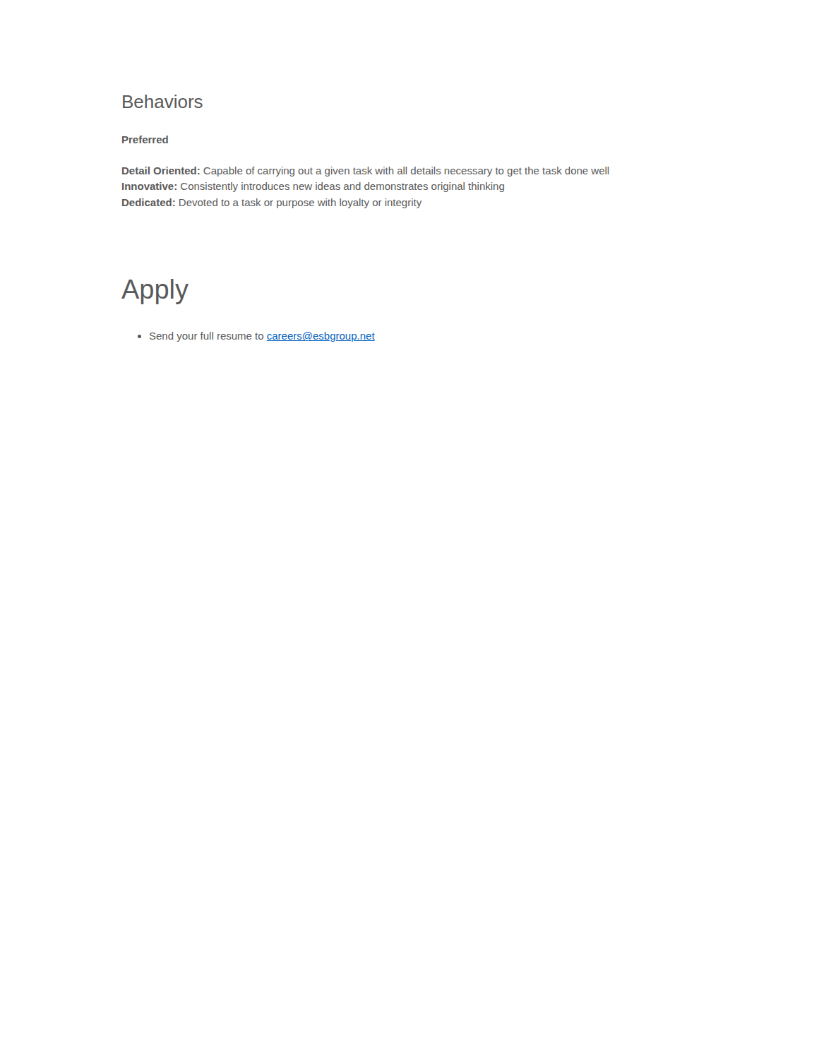Behaviors
Preferred
Detail Oriented: Capable of carrying out a given task with all details necessary to get the task done well
Innovative: Consistently introduces new ideas and demonstrates original thinking
Dedicated: Devoted to a task or purpose with loyalty or integrity
Apply
Send your full resume to careers@esbgroup.net